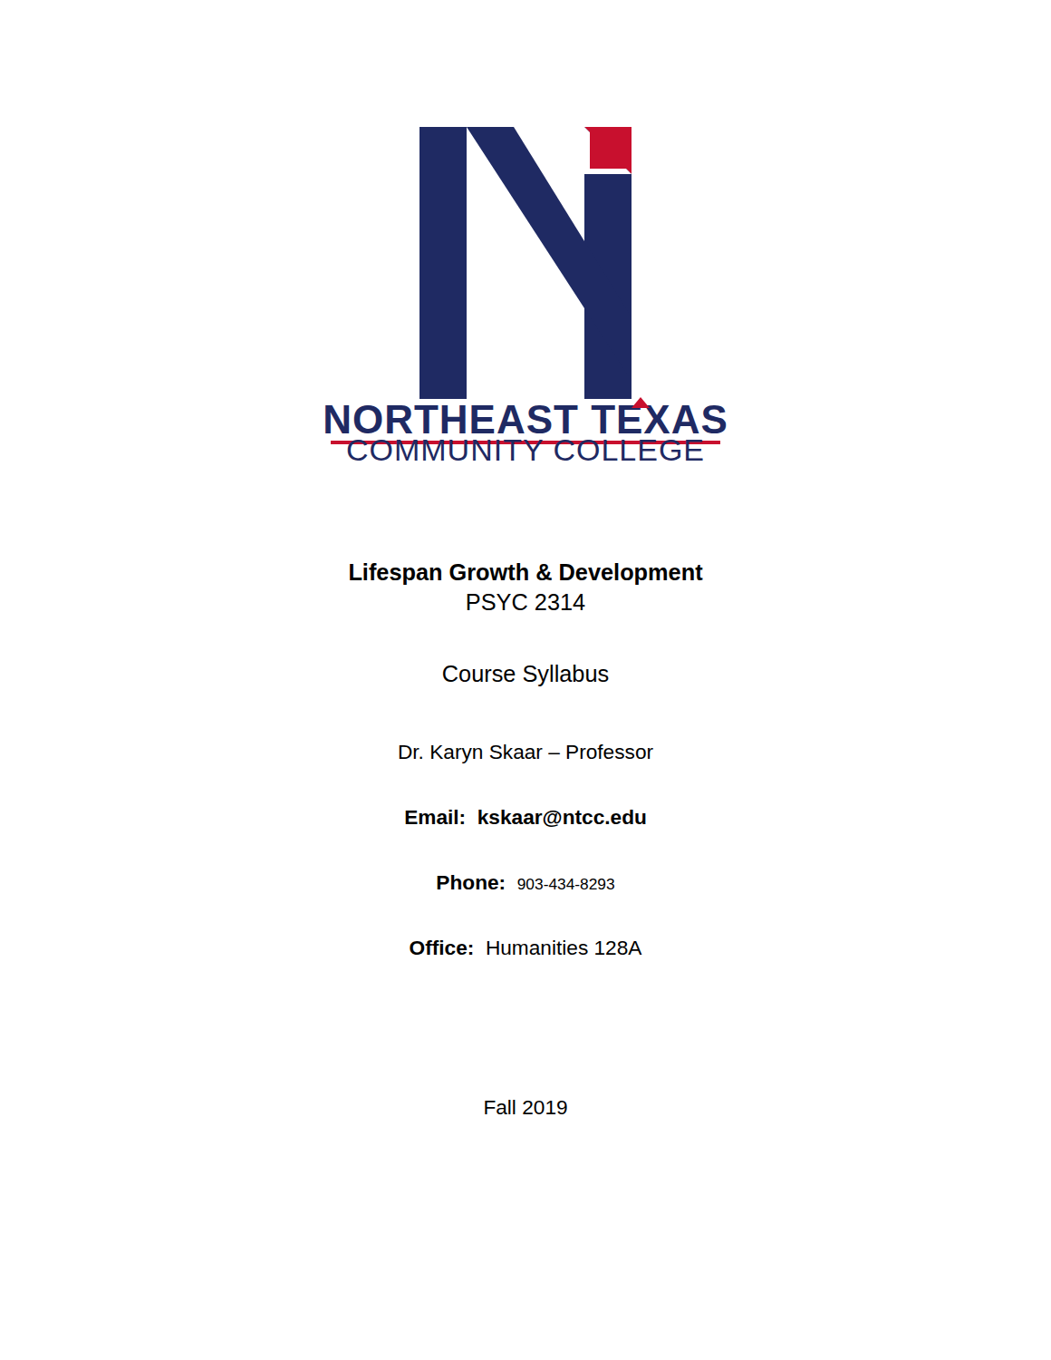NORTHEAST TEXAS COMMUNITY COLLEGE
Lifespan Growth & Development
PSYC 2314
Course Syllabus
Dr. Karyn Skaar – Professor
Email: kskaar@ntcc.edu
Phone: 903-434-8293
Office: Humanities 128A
Fall 2019